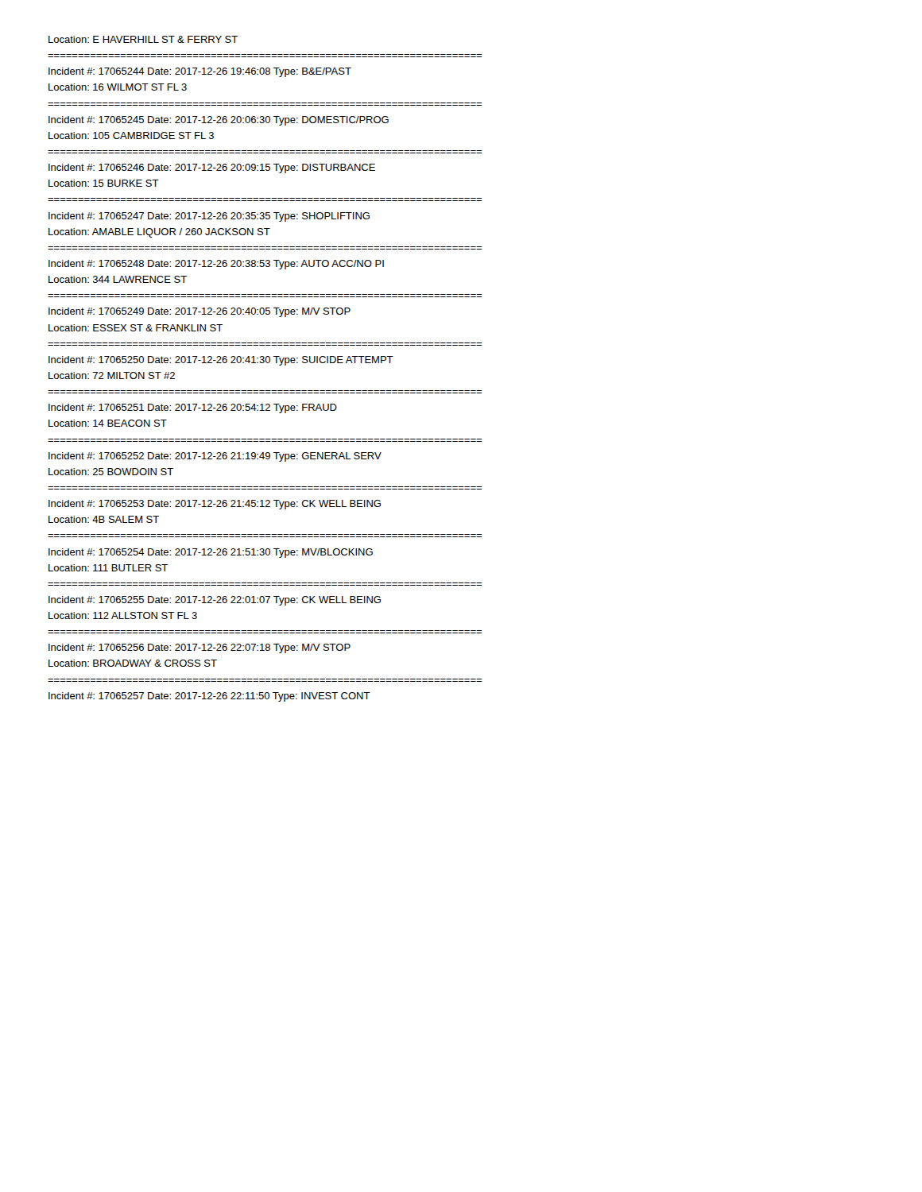Location: E HAVERHILL ST & FERRY ST
========================================================================
Incident #: 17065244 Date: 2017-12-26 19:46:08 Type: B&E/PAST
Location: 16 WILMOT ST FL 3
========================================================================
Incident #: 17065245 Date: 2017-12-26 20:06:30 Type: DOMESTIC/PROG
Location: 105 CAMBRIDGE ST FL 3
========================================================================
Incident #: 17065246 Date: 2017-12-26 20:09:15 Type: DISTURBANCE
Location: 15 BURKE ST
========================================================================
Incident #: 17065247 Date: 2017-12-26 20:35:35 Type: SHOPLIFTING
Location: AMABLE LIQUOR / 260 JACKSON ST
========================================================================
Incident #: 17065248 Date: 2017-12-26 20:38:53 Type: AUTO ACC/NO PI
Location: 344 LAWRENCE ST
========================================================================
Incident #: 17065249 Date: 2017-12-26 20:40:05 Type: M/V STOP
Location: ESSEX ST & FRANKLIN ST
========================================================================
Incident #: 17065250 Date: 2017-12-26 20:41:30 Type: SUICIDE ATTEMPT
Location: 72 MILTON ST #2
========================================================================
Incident #: 17065251 Date: 2017-12-26 20:54:12 Type: FRAUD
Location: 14 BEACON ST
========================================================================
Incident #: 17065252 Date: 2017-12-26 21:19:49 Type: GENERAL SERV
Location: 25 BOWDOIN ST
========================================================================
Incident #: 17065253 Date: 2017-12-26 21:45:12 Type: CK WELL BEING
Location: 4B SALEM ST
========================================================================
Incident #: 17065254 Date: 2017-12-26 21:51:30 Type: MV/BLOCKING
Location: 111 BUTLER ST
========================================================================
Incident #: 17065255 Date: 2017-12-26 22:01:07 Type: CK WELL BEING
Location: 112 ALLSTON ST FL 3
========================================================================
Incident #: 17065256 Date: 2017-12-26 22:07:18 Type: M/V STOP
Location: BROADWAY & CROSS ST
========================================================================
Incident #: 17065257 Date: 2017-12-26 22:11:50 Type: INVEST CONT